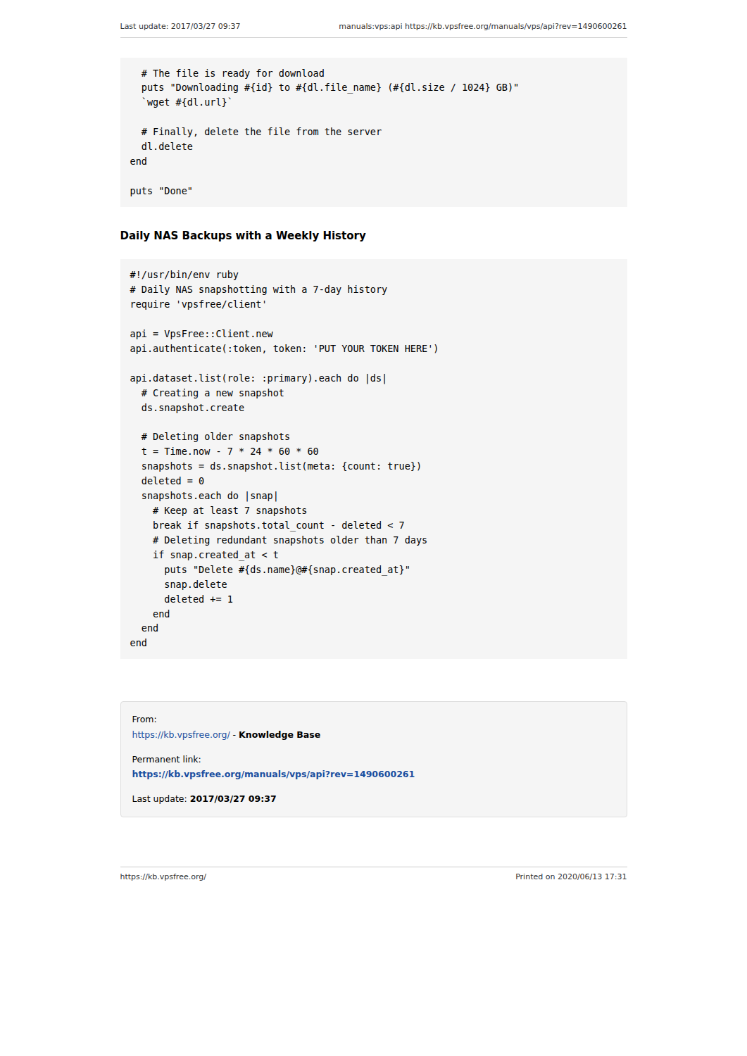Last update: 2017/03/27 09:37
manuals:vps:api https://kb.vpsfree.org/manuals/vps/api?rev=1490600261
  # The file is ready for download
  puts "Downloading #{id} to #{dl.file_name} (#{dl.size / 1024} GB)"
  `wget #{dl.url}`

  # Finally, delete the file from the server
  dl.delete
end

puts "Done"
Daily NAS Backups with a Weekly History
#!/usr/bin/env ruby
# Daily NAS snapshotting with a 7-day history
require 'vpsfree/client'

api = VpsFree::Client.new
api.authenticate(:token, token: 'PUT YOUR TOKEN HERE')

api.dataset.list(role: :primary).each do |ds|
  # Creating a new snapshot
  ds.snapshot.create

  # Deleting older snapshots
  t = Time.now - 7 * 24 * 60 * 60
  snapshots = ds.snapshot.list(meta: {count: true})
  deleted = 0
  snapshots.each do |snap|
    # Keep at least 7 snapshots
    break if snapshots.total_count - deleted < 7
    # Deleting redundant snapshots older than 7 days
    if snap.created_at < t
      puts "Delete #{ds.name}@#{snap.created_at}"
      snap.delete
      deleted += 1
    end
  end
end
From:
https://kb.vpsfree.org/ - Knowledge Base
Permanent link:
https://kb.vpsfree.org/manuals/vps/api?rev=1490600261
Last update: 2017/03/27 09:37
https://kb.vpsfree.org/
Printed on 2020/06/13 17:31